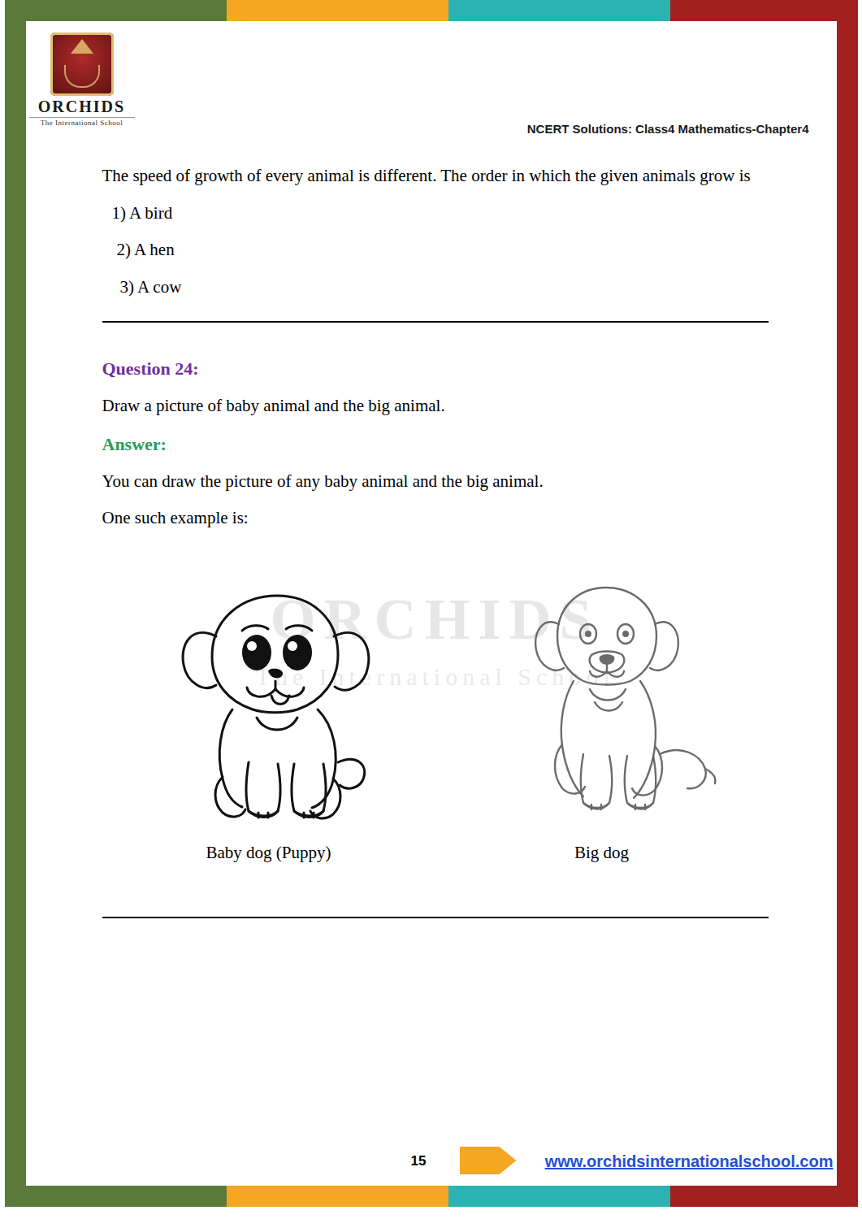ORCHIDS
The International School
NCERT Solutions: Class4 Mathematics-Chapter4
The speed of growth of every animal is different. The order in which the given animals grow is
1) A bird
2) A hen
3) A cow
Question 24:
Draw a picture of baby animal and the big animal.
Answer:
You can draw the picture of any baby animal and the big animal.
One such example is:
ORCHIDS
The International School
Baby dog (Puppy) Big dog
15
www.orchidsinternationalschool.com